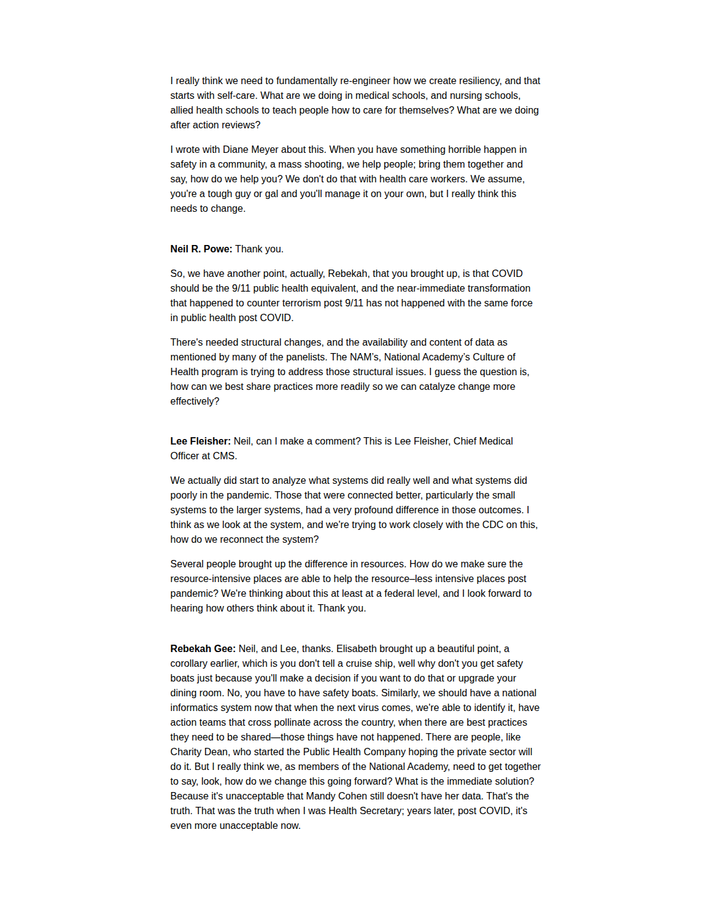I really think we need to fundamentally re-engineer how we create resiliency, and that starts with self-care. What are we doing in medical schools, and nursing schools, allied health schools to teach people how to care for themselves? What are we doing after action reviews?
I wrote with Diane Meyer about this. When you have something horrible happen in safety in a community, a mass shooting, we help people; bring them together and say, how do we help you? We don't do that with health care workers. We assume, you're a tough guy or gal and you'll manage it on your own, but I really think this needs to change.
Neil R. Powe: Thank you.
So, we have another point, actually, Rebekah, that you brought up, is that COVID should be the 9/11 public health equivalent, and the near-immediate transformation that happened to counter terrorism post 9/11 has not happened with the same force in public health post COVID.
There's needed structural changes, and the availability and content of data as mentioned by many of the panelists. The NAM’s, National Academy’s Culture of Health program is trying to address those structural issues. I guess the question is, how can we best share practices more readily so we can catalyze change more effectively?
Lee Fleisher: Neil, can I make a comment? This is Lee Fleisher, Chief Medical Officer at CMS.
We actually did start to analyze what systems did really well and what systems did poorly in the pandemic. Those that were connected better, particularly the small systems to the larger systems, had a very profound difference in those outcomes. I think as we look at the system, and we're trying to work closely with the CDC on this, how do we reconnect the system?
Several people brought up the difference in resources. How do we make sure the resource-intensive places are able to help the resource–less intensive places post pandemic? We're thinking about this at least at a federal level, and I look forward to hearing how others think about it. Thank you.
Rebekah Gee: Neil, and Lee, thanks. Elisabeth brought up a beautiful point, a corollary earlier, which is you don't tell a cruise ship, well why don't you get safety boats just because you'll make a decision if you want to do that or upgrade your dining room. No, you have to have safety boats. Similarly, we should have a national informatics system now that when the next virus comes, we're able to identify it, have action teams that cross pollinate across the country, when there are best practices they need to be shared—those things have not happened. There are people, like Charity Dean, who started the Public Health Company hoping the private sector will do it. But I really think we, as members of the National Academy, need to get together to say, look, how do we change this going forward? What is the immediate solution? Because it's unacceptable that Mandy Cohen still doesn't have her data. That's the truth. That was the truth when I was Health Secretary; years later, post COVID, it's even more unacceptable now.